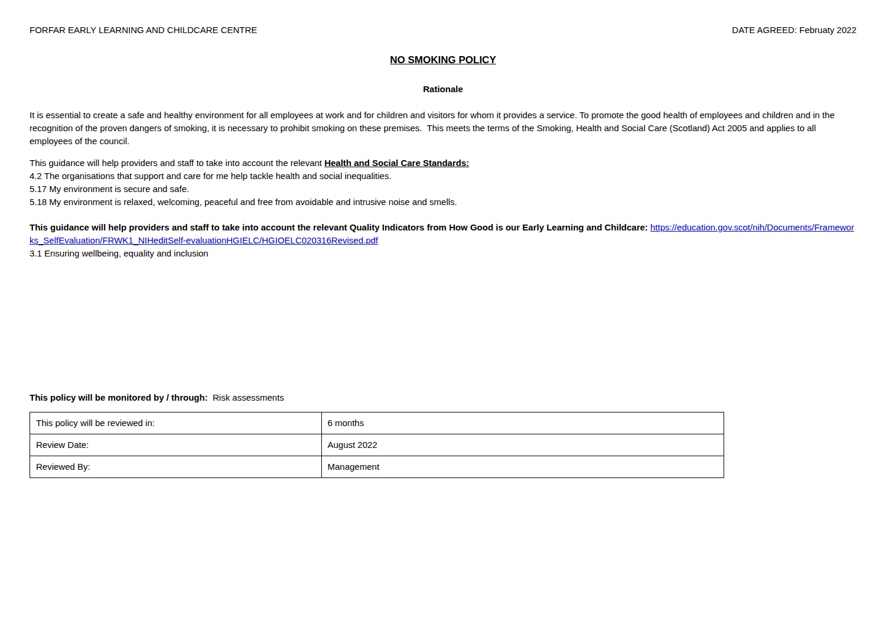FORFAR EARLY LEARNING AND CHILDCARE CENTRE DATE AGREED: Februaty 2022
NO SMOKING POLICY
Rationale
It is essential to create a safe and healthy environment for all employees at work and for children and visitors for whom it provides a service. To promote the good health of employees and children and in the recognition of the proven dangers of smoking, it is necessary to prohibit smoking on these premises. This meets the terms of the Smoking, Health and Social Care (Scotland) Act 2005 and applies to all employees of the council.
This guidance will help providers and staff to take into account the relevant Health and Social Care Standards:
4.2 The organisations that support and care for me help tackle health and social inequalities.
5.17 My environment is secure and safe.
5.18 My environment is relaxed, welcoming, peaceful and free from avoidable and intrusive noise and smells.
This guidance will help providers and staff to take into account the relevant Quality Indicators from How Good is our Early Learning and Childcare: https://education.gov.scot/nih/Documents/Frameworks_SelfEvaluation/FRWK1_NIHeditSelf-evaluationHGIELC/HGIOELC020316Revised.pdf
3.1 Ensuring wellbeing, equality and inclusion
This policy will be monitored by / through: Risk assessments
| This policy will be reviewed in: | 6 months |
| Review Date: | August 2022 |
| Reviewed By: | Management |